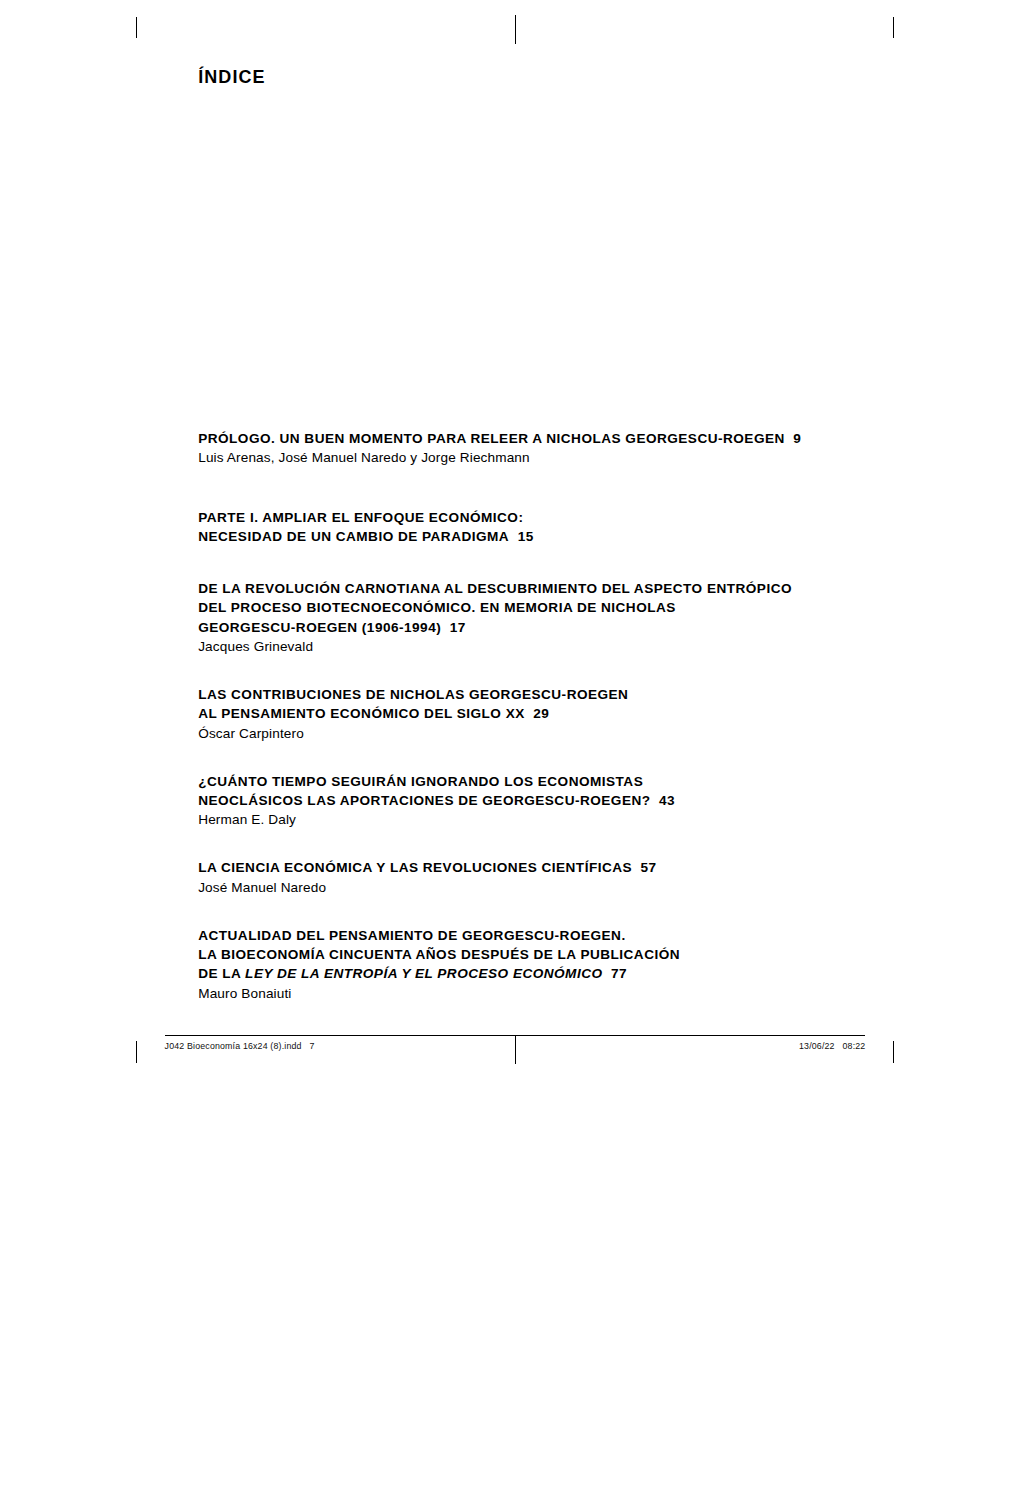Índice
Prólogo. Un buen momento para releer a Nicholas Georgescu-Roegen 9
Luis Arenas, José Manuel Naredo y Jorge Riechmann
Parte I. Ampliar el enfoque económico:
necesidad de un cambio de paradigma 15
De la revolución carnotiana al descubrimiento del aspecto entrópico
del proceso biotecnoeconómico. En memoria de Nicholas
Georgescu-Roegen (1906-1994) 17
Jacques Grinevald
Las contribuciones de Nicholas Georgescu-Roegen
al pensamiento económico del siglo XX 29
Óscar Carpintero
¿Cuánto tiempo seguirán ignorando los economistas
neoclásicos las aportaciones de Georgescu-Roegen? 43
Herman E. Daly
La ciencia económica y las revoluciones científicas 57
José Manuel Naredo
Actualidad del pensamiento de Georgescu-Roegen.
La bioeconomía cincuenta años después de la publicación
de la Ley de la entropía y el proceso económico 77
Mauro Bonaiuti
J042 Bioeconomía 16x24 (8).indd 7
13/06/22 08:22